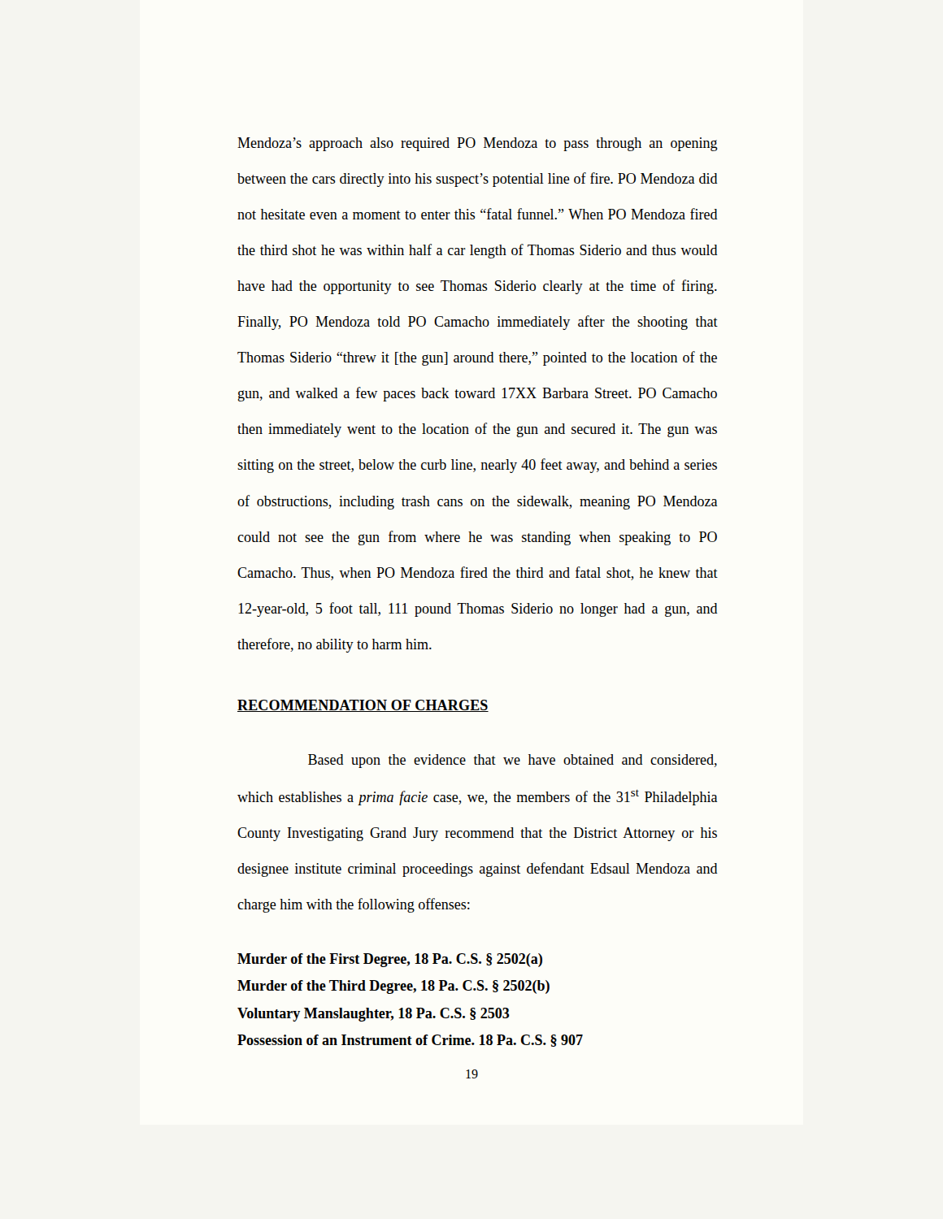Mendoza’s approach also required PO Mendoza to pass through an opening between the cars directly into his suspect’s potential line of fire. PO Mendoza did not hesitate even a moment to enter this “fatal funnel.” When PO Mendoza fired the third shot he was within half a car length of Thomas Siderio and thus would have had the opportunity to see Thomas Siderio clearly at the time of firing. Finally, PO Mendoza told PO Camacho immediately after the shooting that Thomas Siderio “threw it [the gun] around there,” pointed to the location of the gun, and walked a few paces back toward 17XX Barbara Street. PO Camacho then immediately went to the location of the gun and secured it. The gun was sitting on the street, below the curb line, nearly 40 feet away, and behind a series of obstructions, including trash cans on the sidewalk, meaning PO Mendoza could not see the gun from where he was standing when speaking to PO Camacho. Thus, when PO Mendoza fired the third and fatal shot, he knew that 12-year-old, 5 foot tall, 111 pound Thomas Siderio no longer had a gun, and therefore, no ability to harm him.
RECOMMENDATION OF CHARGES
Based upon the evidence that we have obtained and considered, which establishes a prima facie case, we, the members of the 31st Philadelphia County Investigating Grand Jury recommend that the District Attorney or his designee institute criminal proceedings against defendant Edsaul Mendoza and charge him with the following offenses:
Murder of the First Degree, 18 Pa. C.S. § 2502(a)
Murder of the Third Degree, 18 Pa. C.S. § 2502(b)
Voluntary Manslaughter, 18 Pa. C.S. § 2503
Possession of an Instrument of Crime. 18 Pa. C.S. § 907
19